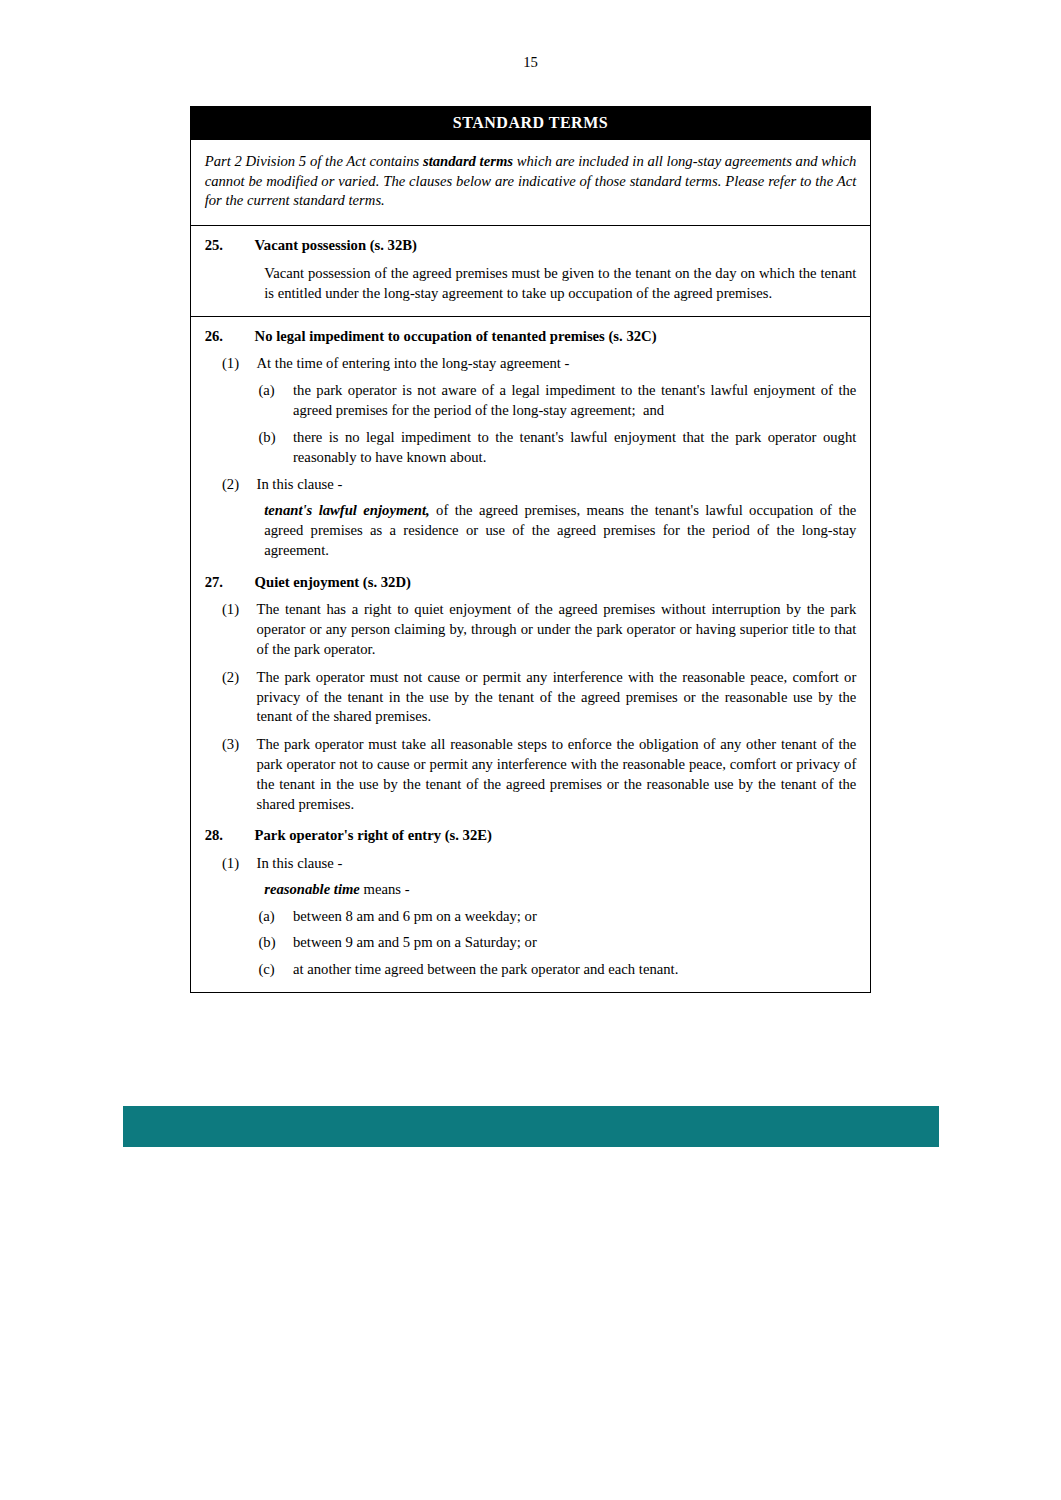15
STANDARD TERMS
Part 2 Division 5 of the Act contains standard terms which are included in all long-stay agreements and which cannot be modified or varied. The clauses below are indicative of those standard terms. Please refer to the Act for the current standard terms.
25. Vacant possession (s. 32B)
Vacant possession of the agreed premises must be given to the tenant on the day on which the tenant is entitled under the long-stay agreement to take up occupation of the agreed premises.
26. No legal impediment to occupation of tenanted premises (s. 32C)
(1) At the time of entering into the long-stay agreement -
(a) the park operator is not aware of a legal impediment to the tenant's lawful enjoyment of the agreed premises for the period of the long-stay agreement; and
(b) there is no legal impediment to the tenant's lawful enjoyment that the park operator ought reasonably to have known about.
(2) In this clause -
tenant's lawful enjoyment, of the agreed premises, means the tenant's lawful occupation of the agreed premises as a residence or use of the agreed premises for the period of the long-stay agreement.
27. Quiet enjoyment (s. 32D)
(1) The tenant has a right to quiet enjoyment of the agreed premises without interruption by the park operator or any person claiming by, through or under the park operator or having superior title to that of the park operator.
(2) The park operator must not cause or permit any interference with the reasonable peace, comfort or privacy of the tenant in the use by the tenant of the agreed premises or the reasonable use by the tenant of the shared premises.
(3) The park operator must take all reasonable steps to enforce the obligation of any other tenant of the park operator not to cause or permit any interference with the reasonable peace, comfort or privacy of the tenant in the use by the tenant of the agreed premises or the reasonable use by the tenant of the shared premises.
28. Park operator's right of entry (s. 32E)
(1) In this clause -
reasonable time means -
(a) between 8 am and 6 pm on a weekday; or
(b) between 9 am and 5 pm on a Saturday; or
(c) at another time agreed between the park operator and each tenant.